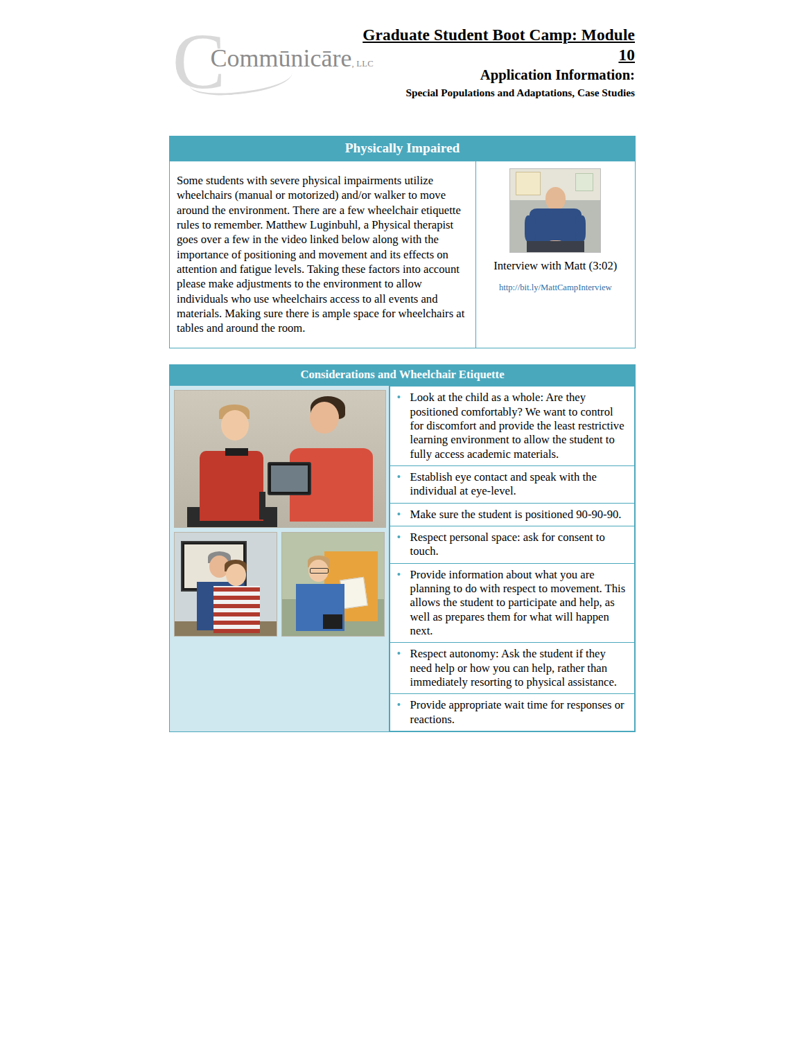C
Commūnicāre, LLC
Graduate Student Boot Camp: Module 10
Application Information:
Special Populations and Adaptations, Case Studies
| Physically Impaired |
| Some students with severe physical impairments utilize wheelchairs (manual or motorized) and/or walker to move around the environment. There are a few wheelchair etiquette rules to remember. Matthew Luginbuhl, a Physical therapist goes over a few in the video linked below along with the importance of positioning and movement and its effects on attention and fatigue levels. Taking these factors into account please make adjustments to the environment to allow individuals who use wheelchairs access to all events and materials. Making sure there is ample space for wheelchairs at tables and around the room. | Interview with Matt (3:02) http://bit.ly/MattCampInterview |
| Considerations and Wheelchair Etiquette |
| | / Look at the child as a whole: Are they positioned comfortably? We want to control for discomfort and provide the least restrictive learning environment to allow the student to fully access academic materials. / / Establish eye contact and speak with the individual at eye-level. / / Make sure the student is positioned 90-90-90. / / Respect personal space: ask for consent to touch. / / Provide information about what you are planning to do with respect to movement. This allows the student to participate and help, as well as prepares them for what will happen next. / / Respect autonomy: Ask the student if they need help or how you can help, rather than immediately resorting to physical assistance. / / Provide appropriate wait time for responses or reactions. / |